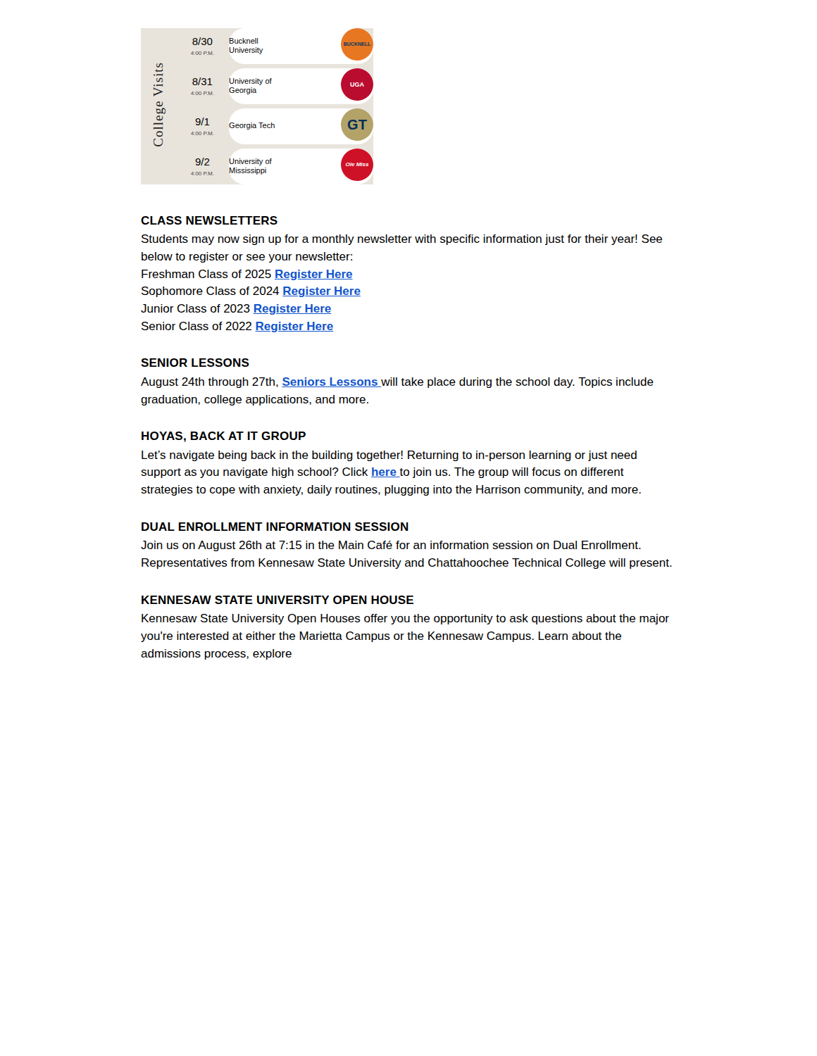| College Visits | 8/30 4:00 P.M. | Bucknell University | BUCKNELL |
| 8/31 4:00 P.M. | University of Georgia | UGA |
| 9/1 4:00 P.M. | Georgia Tech | GT |
| 9/2 4:00 P.M. | University of Mississippi | Ole Miss |
CLASS NEWSLETTERS
Students may now sign up for a monthly newsletter with specific information just for their year! See below to register or see your newsletter:
Freshman Class of 2025 Register Here
Sophomore Class of 2024 Register Here
Junior Class of 2023 Register Here
Senior Class of 2022 Register Here
SENIOR LESSONS
August 24th through 27th, Seniors Lessons will take place during the school day. Topics include graduation, college applications, and more.
HOYAS, BACK AT IT GROUP
Let’s navigate being back in the building together! Returning to in-person learning or just need support as you navigate high school? Click here to join us. The group will focus on different strategies to cope with anxiety, daily routines, plugging into the Harrison community, and more.
DUAL ENROLLMENT INFORMATION SESSION
Join us on August 26th at 7:15 in the Main Café for an information session on Dual Enrollment. Representatives from Kennesaw State University and Chattahoochee Technical College will present.
KENNESAW STATE UNIVERSITY OPEN HOUSE
Kennesaw State University Open Houses offer you the opportunity to ask questions about the major you're interested at either the Marietta Campus or the Kennesaw Campus. Learn about the admissions process, explore